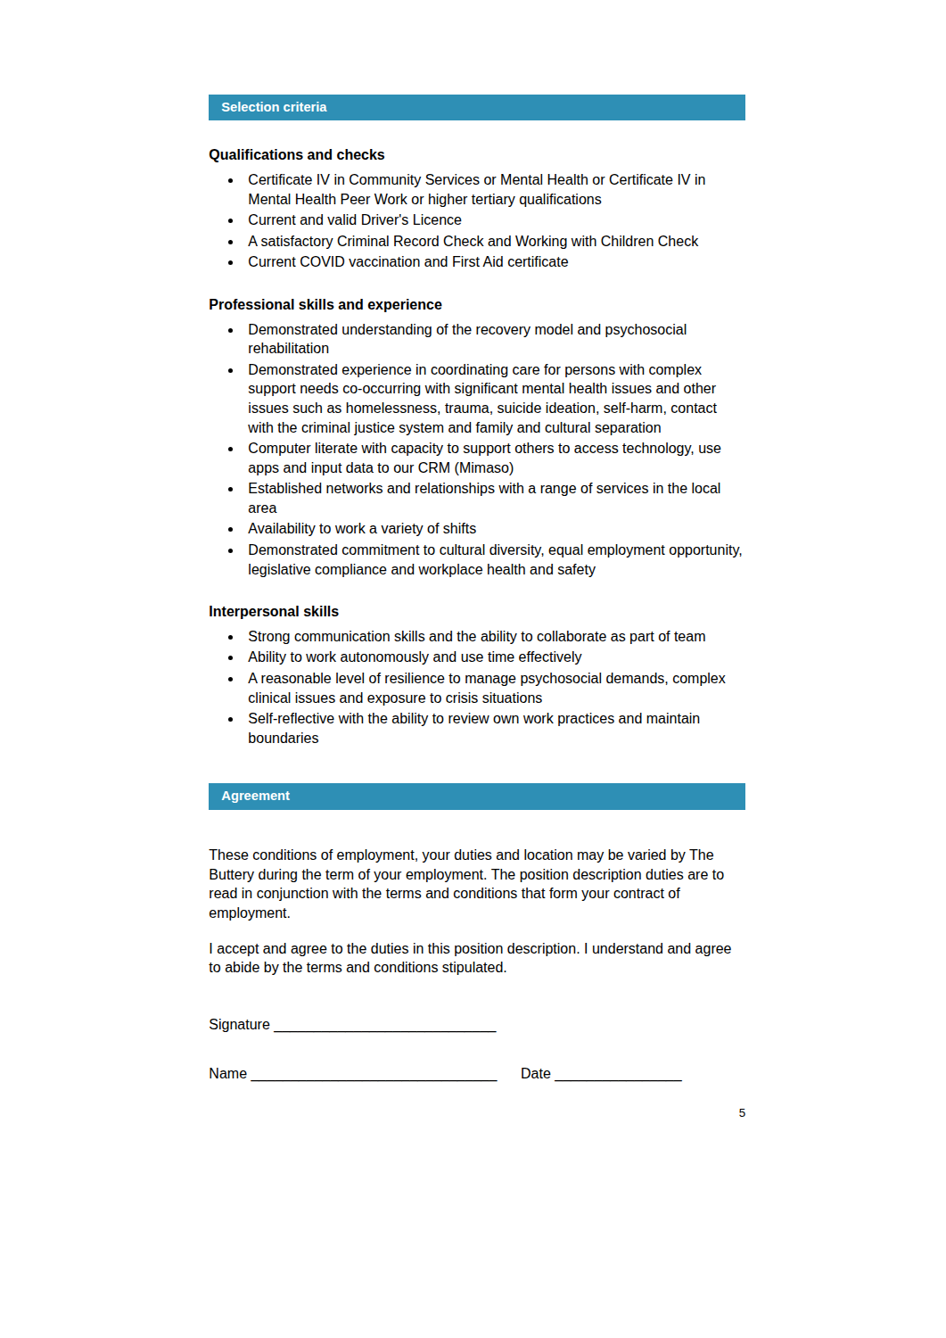Selection criteria
Qualifications and checks
Certificate IV in Community Services or Mental Health or Certificate IV in Mental Health Peer Work or higher tertiary qualifications
Current and valid Driver's Licence
A satisfactory Criminal Record Check and Working with Children Check
Current COVID vaccination and First Aid certificate
Professional skills and experience
Demonstrated understanding of the recovery model and psychosocial rehabilitation
Demonstrated experience in coordinating care for persons with complex support needs co-occurring with significant mental health issues and other issues such as homelessness, trauma, suicide ideation, self-harm, contact with the criminal justice system and family and cultural separation
Computer literate with capacity to support others to access technology, use apps and input data to our CRM (Mimaso)
Established networks and relationships with a range of services in the local area
Availability to work a variety of shifts
Demonstrated commitment to cultural diversity, equal employment opportunity, legislative compliance and workplace health and safety
Interpersonal skills
Strong communication skills and the ability to collaborate as part of team
Ability to work autonomously and use time effectively
A reasonable level of resilience to manage psychosocial demands, complex clinical issues and exposure to crisis situations
Self-reflective with the ability to review own work practices and maintain boundaries
Agreement
These conditions of employment, your duties and location may be varied by The Buttery during the term of your employment. The position description duties are to read in conjunction with the terms and conditions that form your contract of employment.
I accept and agree to the duties in this position description. I understand and agree to abide by the terms and conditions stipulated.
Signature ____________________________
Name _______________________________ Date ________________
5